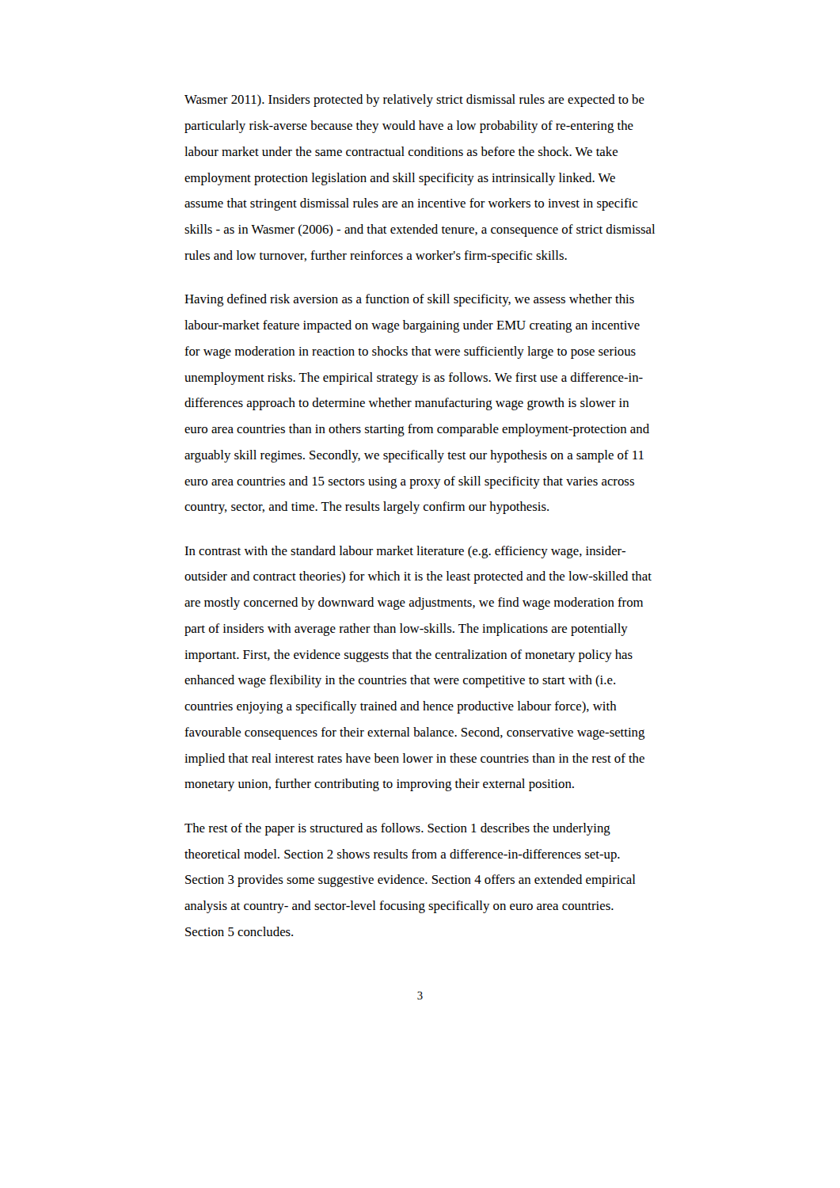Wasmer 2011). Insiders protected by relatively strict dismissal rules are expected to be particularly risk-averse because they would have a low probability of re-entering the labour market under the same contractual conditions as before the shock. We take employment protection legislation and skill specificity as intrinsically linked. We assume that stringent dismissal rules are an incentive for workers to invest in specific skills - as in Wasmer (2006) - and that extended tenure, a consequence of strict dismissal rules and low turnover, further reinforces a worker's firm-specific skills.
Having defined risk aversion as a function of skill specificity, we assess whether this labour-market feature impacted on wage bargaining under EMU creating an incentive for wage moderation in reaction to shocks that were sufficiently large to pose serious unemployment risks. The empirical strategy is as follows. We first use a difference-in-differences approach to determine whether manufacturing wage growth is slower in euro area countries than in others starting from comparable employment-protection and arguably skill regimes. Secondly, we specifically test our hypothesis on a sample of 11 euro area countries and 15 sectors using a proxy of skill specificity that varies across country, sector, and time. The results largely confirm our hypothesis.
In contrast with the standard labour market literature (e.g. efficiency wage, insider-outsider and contract theories) for which it is the least protected and the low-skilled that are mostly concerned by downward wage adjustments, we find wage moderation from part of insiders with average rather than low-skills. The implications are potentially important. First, the evidence suggests that the centralization of monetary policy has enhanced wage flexibility in the countries that were competitive to start with (i.e. countries enjoying a specifically trained and hence productive labour force), with favourable consequences for their external balance. Second, conservative wage-setting implied that real interest rates have been lower in these countries than in the rest of the monetary union, further contributing to improving their external position.
The rest of the paper is structured as follows. Section 1 describes the underlying theoretical model. Section 2 shows results from a difference-in-differences set-up. Section 3 provides some suggestive evidence. Section 4 offers an extended empirical analysis at country- and sector-level focusing specifically on euro area countries. Section 5 concludes.
3